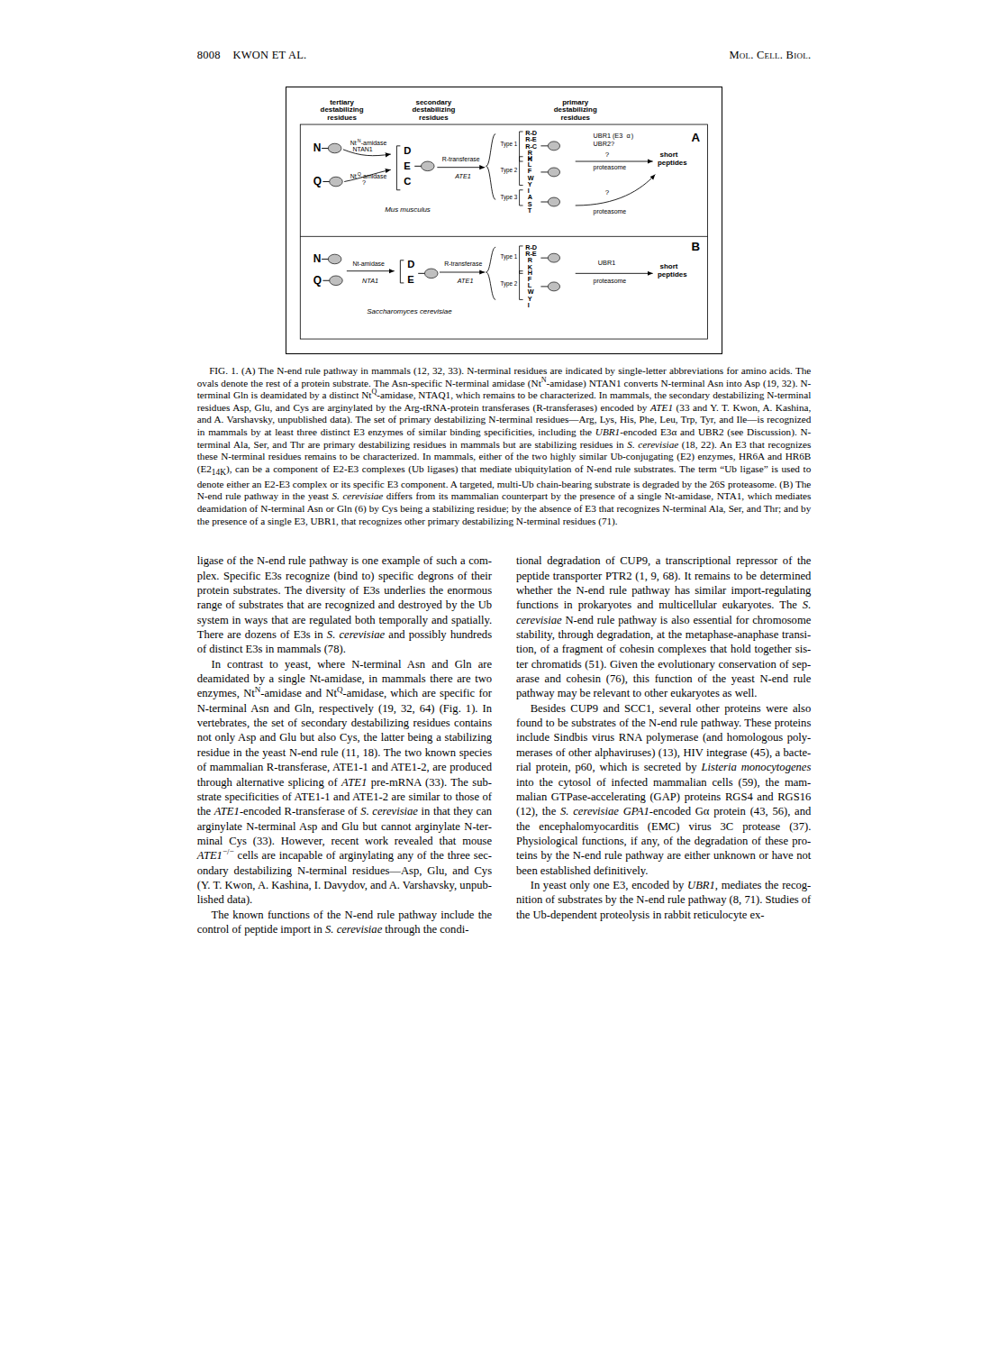8008 KWON ET AL.
Mol. Cell. Biol.
tertiary destabilizing residues secondary destabilizing residues primary destabilizing residues A B N Q Nt N -amidase NTAN1 Nt Q -amidase ? D E C R-transferase ATE1 Mus musculus Type 1 R-D R-E R-C R K Type 2 H L F W Y I Type 3 A S T UBR1 (E3 α ) UBR2? ? proteasome short peptides ? proteasome N Q Nt-amidase NTA1 D E R-transferase ATE1 Saccharomyces cerevisiae Type 1 R-D R-E R K Type 2 H F L W Y I UBR1 proteasome short peptides
FIG. 1. (A) The N-end rule pathway in mammals (12, 32, 33). N-terminal residues are indicated by single-letter abbreviations for amino acids. The ovals denote the rest of a protein substrate. The Asn-specific N-terminal amidase (NtN-amidase) NTAN1 converts N-terminal Asn into Asp (19, 32). N-terminal Gln is deamidated by a distinct NtQ-amidase, NTAQ1, which remains to be characterized. In mammals, the secondary destabilizing N-terminal residues Asp, Glu, and Cys are arginylated by the Arg-tRNA-protein transferases (R-transferases) encoded by ATE1 (33 and Y. T. Kwon, A. Kashina, and A. Varshavsky, unpublished data). The set of primary destabilizing N-terminal residues—Arg, Lys, His, Phe, Leu, Trp, Tyr, and Ile—is recognized in mammals by at least three distinct E3 enzymes of similar binding specificities, including the UBR1-encoded E3α and UBR2 (see Discussion). N-terminal Ala, Ser, and Thr are primary destabilizing residues in mammals but are stabilizing residues in S. cerevisiae (18, 22). An E3 that recognizes these N-terminal residues remains to be characterized. In mammals, either of the two highly similar Ub-conjugating (E2) enzymes, HR6A and HR6B (E214K), can be a component of E2-E3 complexes (Ub ligases) that mediate ubiquitylation of N-end rule substrates. The term “Ub ligase” is used to denote either an E2-E3 complex or its specific E3 component. A targeted, multi-Ub chain-bearing substrate is degraded by the 26S proteasome. (B) The N-end rule pathway in the yeast S. cerevisiae differs from its mammalian counterpart by the presence of a single Nt-amidase, NTA1, which mediates deamidation of N-terminal Asn or Gln (6) by Cys being a stabilizing residue; by the absence of E3 that recognizes N-terminal Ala, Ser, and Thr; and by the presence of a single E3, UBR1, that recognizes other primary destabilizing N-terminal residues (71).
ligase of the N-end rule pathway is one example of such a complex. Specific E3s recognize (bind to) specific degrons of their protein substrates. The diversity of E3s underlies the enormous range of substrates that are recognized and destroyed by the Ub system in ways that are regulated both temporally and spatially. There are dozens of E3s in S. cerevisiae and possibly hundreds of distinct E3s in mammals (78).
In contrast to yeast, where N-terminal Asn and Gln are deamidated by a single Nt-amidase, in mammals there are two enzymes, NtN-amidase and NtQ-amidase, which are specific for N-terminal Asn and Gln, respectively (19, 32, 64) (Fig. 1). In vertebrates, the set of secondary destabilizing residues contains not only Asp and Glu but also Cys, the latter being a stabilizing residue in the yeast N-end rule (11, 18). The two known species of mammalian R-transferase, ATE1-1 and ATE1-2, are produced through alternative splicing of ATE1 pre-mRNA (33). The substrate specificities of ATE1-1 and ATE1-2 are similar to those of the ATE1-encoded R-transferase of S. cerevisiae in that they can arginylate N-terminal Asp and Glu but cannot arginylate N-terminal Cys (33). However, recent work revealed that mouse ATE1−/− cells are incapable of arginylating any of the three secondary destabilizing N-terminal residues—Asp, Glu, and Cys (Y. T. Kwon, A. Kashina, I. Davydov, and A. Varshavsky, unpublished data).
The known functions of the N-end rule pathway include the control of peptide import in S. cerevisiae through the condi-
tional degradation of CUP9, a transcriptional repressor of the peptide transporter PTR2 (1, 9, 68). It remains to be determined whether the N-end rule pathway has similar import-regulating functions in prokaryotes and multicellular eukaryotes. The S. cerevisiae N-end rule pathway is also essential for chromosome stability, through degradation, at the metaphase-anaphase transition, of a fragment of cohesin complexes that hold together sister chromatids (51). Given the evolutionary conservation of separase and cohesin (76), this function of the yeast N-end rule pathway may be relevant to other eukaryotes as well.
Besides CUP9 and SCC1, several other proteins were also found to be substrates of the N-end rule pathway. These proteins include Sindbis virus RNA polymerase (and homologous polymerases of other alphaviruses) (13), HIV integrase (45), a bacterial protein, p60, which is secreted by Listeria monocytogenes into the cytosol of infected mammalian cells (59), the mammalian GTPase-accelerating (GAP) proteins RGS4 and RGS16 (12), the S. cerevisiae GPA1-encoded Gα protein (43, 56), and the encephalomyocarditis (EMC) virus 3C protease (37). Physiological functions, if any, of the degradation of these proteins by the N-end rule pathway are either unknown or have not been established definitively.
In yeast only one E3, encoded by UBR1, mediates the recognition of substrates by the N-end rule pathway (8, 71). Studies of the Ub-dependent proteolysis in rabbit reticulocyte ex-